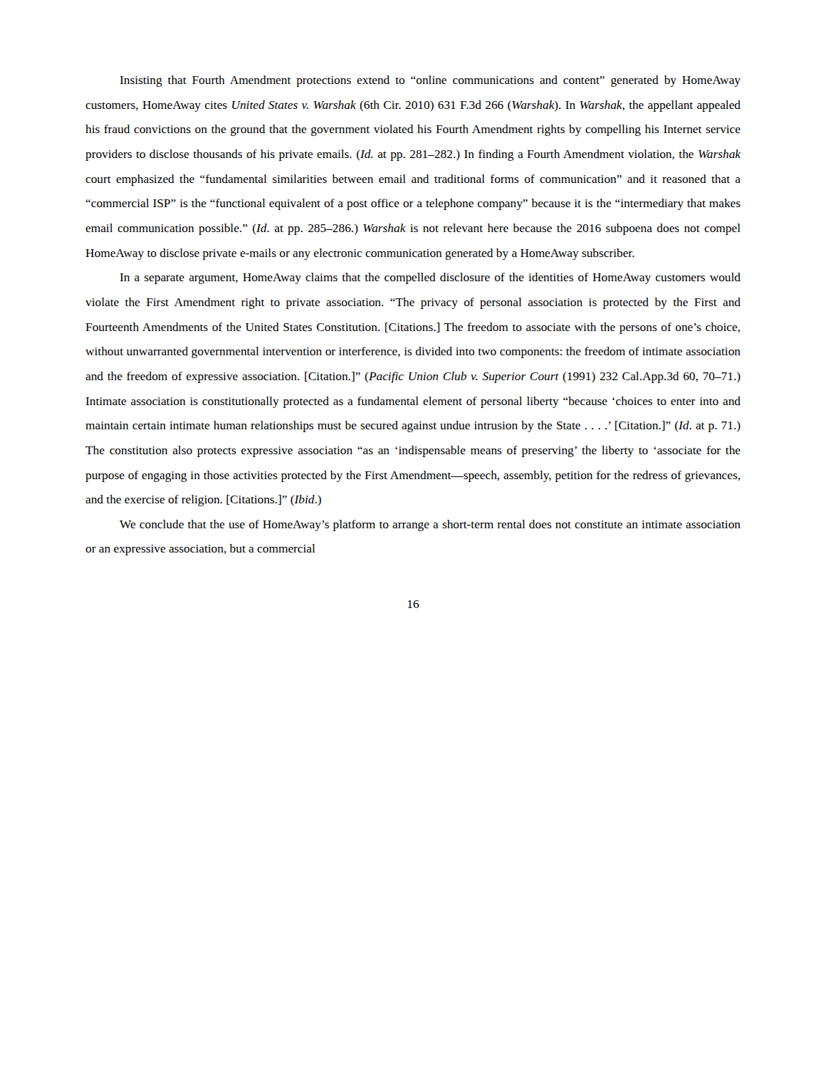Insisting that Fourth Amendment protections extend to “online communications and content” generated by HomeAway customers, HomeAway cites United States v. Warshak (6th Cir. 2010) 631 F.3d 266 (Warshak). In Warshak, the appellant appealed his fraud convictions on the ground that the government violated his Fourth Amendment rights by compelling his Internet service providers to disclose thousands of his private emails. (Id. at pp. 281–282.) In finding a Fourth Amendment violation, the Warshak court emphasized the “fundamental similarities between email and traditional forms of communication” and it reasoned that a “commercial ISP” is the “functional equivalent of a post office or a telephone company” because it is the “intermediary that makes email communication possible.” (Id. at pp. 285–286.) Warshak is not relevant here because the 2016 subpoena does not compel HomeAway to disclose private e-mails or any electronic communication generated by a HomeAway subscriber.
In a separate argument, HomeAway claims that the compelled disclosure of the identities of HomeAway customers would violate the First Amendment right to private association. “The privacy of personal association is protected by the First and Fourteenth Amendments of the United States Constitution. [Citations.] The freedom to associate with the persons of one’s choice, without unwarranted governmental intervention or interference, is divided into two components: the freedom of intimate association and the freedom of expressive association. [Citation.]” (Pacific Union Club v. Superior Court (1991) 232 Cal.App.3d 60, 70–71.) Intimate association is constitutionally protected as a fundamental element of personal liberty “because ‘choices to enter into and maintain certain intimate human relationships must be secured against undue intrusion by the State . . . .’ [Citation.]” (Id. at p. 71.) The constitution also protects expressive association “as an ‘indispensable means of preserving’ the liberty to ‘associate for the purpose of engaging in those activities protected by the First Amendment—speech, assembly, petition for the redress of grievances, and the exercise of religion. [Citations.]” (Ibid.)
We conclude that the use of HomeAway’s platform to arrange a short-term rental does not constitute an intimate association or an expressive association, but a commercial
16